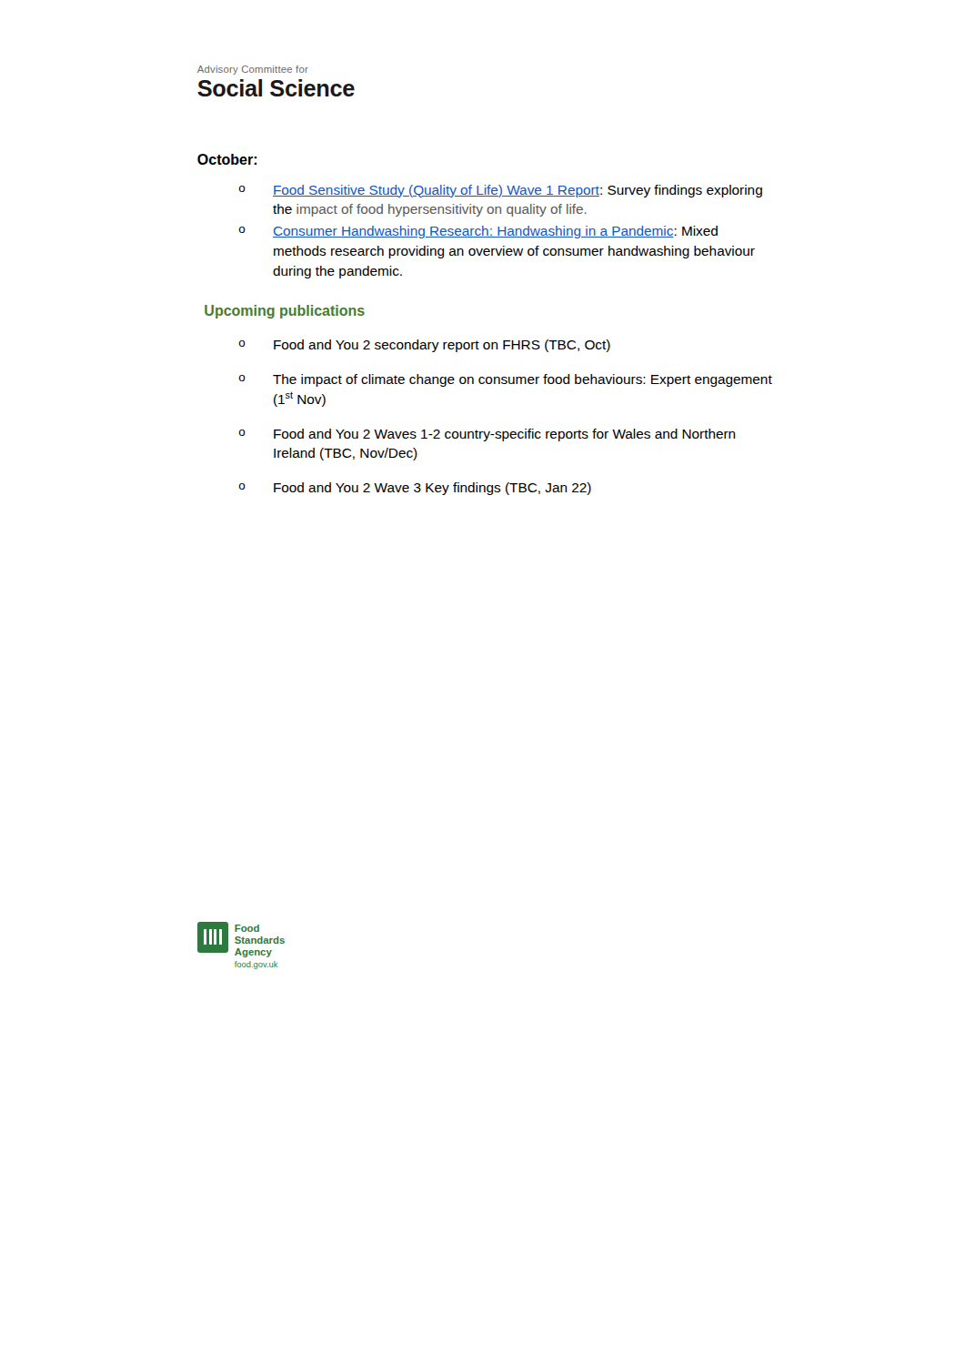Advisory Committee for
Social Science
October:
Food Sensitive Study (Quality of Life) Wave 1 Report: Survey findings exploring the impact of food hypersensitivity on quality of life.
Consumer Handwashing Research: Handwashing in a Pandemic: Mixed methods research providing an overview of consumer handwashing behaviour during the pandemic.
Upcoming publications
Food and You 2 secondary report on FHRS (TBC, Oct)
The impact of climate change on consumer food behaviours: Expert engagement (1st Nov)
Food and You 2 Waves 1-2 country-specific reports for Wales and Northern Ireland (TBC, Nov/Dec)
Food and You 2 Wave 3 Key findings (TBC, Jan 22)
Food
Standards
Agency
food.gov.uk